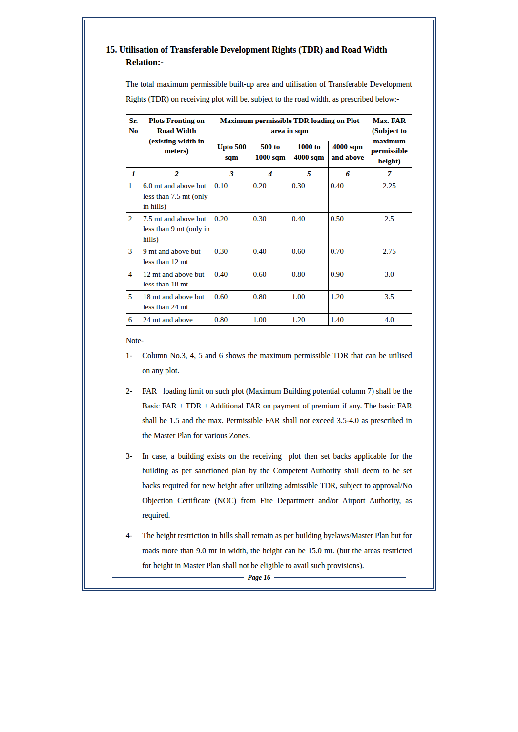15. Utilisation of Transferable Development Rights (TDR) and Road Width Relation:-
The total maximum permissible built-up area and utilisation of Transferable Development Rights (TDR) on receiving plot will be, subject to the road width, as prescribed below:-
| Sr. No | Plots Fronting on Road Width (existing width in meters) | Maximum permissible TDR loading on Plot area in sqm | Max. FAR (Subject to maximum permissible height) |
| --- | --- | --- | --- |
| Upto 500 sqm | 500 to 1000 sqm | 1000 to 4000 sqm | 4000 sqm and above |
| 1 | 2 | 3 | 4 | 5 | 6 | 7 |
| 1 | 6.0 mt and above but less than 7.5 mt (only in hills) | 0.10 | 0.20 | 0.30 | 0.40 | 2.25 |
| 2 | 7.5 mt and above but less than 9 mt (only in hills) | 0.20 | 0.30 | 0.40 | 0.50 | 2.5 |
| 3 | 9 mt and above but less than 12 mt | 0.30 | 0.40 | 0.60 | 0.70 | 2.75 |
| 4 | 12 mt and above but less than 18 mt | 0.40 | 0.60 | 0.80 | 0.90 | 3.0 |
| 5 | 18 mt and above but less than 24 mt | 0.60 | 0.80 | 1.00 | 1.20 | 3.5 |
| 6 | 24 mt and above | 0.80 | 1.00 | 1.20 | 1.40 | 4.0 |
Note-
Column No.3, 4, 5 and 6 shows the maximum permissible TDR that can be utilised on any plot.
FAR loading limit on such plot (Maximum Building potential column 7) shall be the Basic FAR + TDR + Additional FAR on payment of premium if any. The basic FAR shall be 1.5 and the max. Permissible FAR shall not exceed 3.5-4.0 as prescribed in the Master Plan for various Zones.
In case, a building exists on the receiving plot then set backs applicable for the building as per sanctioned plan by the Competent Authority shall deem to be set backs required for new height after utilizing admissible TDR, subject to approval/No Objection Certificate (NOC) from Fire Department and/or Airport Authority, as required.
The height restriction in hills shall remain as per building byelaws/Master Plan but for roads more than 9.0 mt in width, the height can be 15.0 mt. (but the areas restricted for height in Master Plan shall not be eligible to avail such provisions).
Page 16